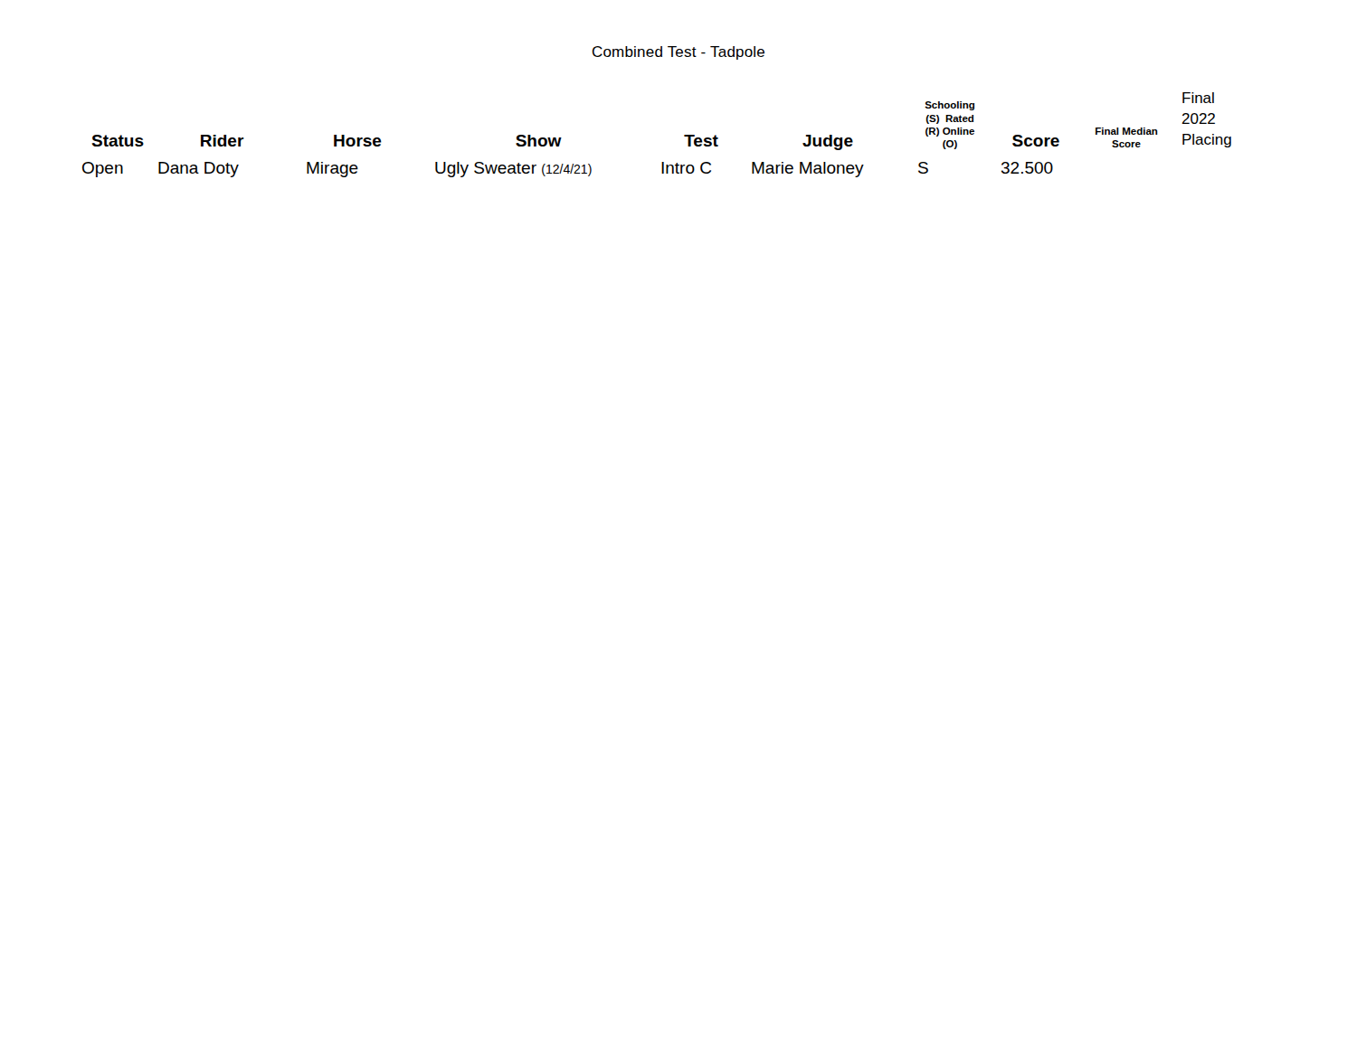Combined Test - Tadpole
| Status | Rider | Horse | Show | Test | Judge | Schooling (S) Rated (R) Online (O) | Score | Final Median Score | Final 2022 Placing |
| --- | --- | --- | --- | --- | --- | --- | --- | --- | --- |
| Open | Dana Doty | Mirage | Ugly Sweater (12/4/21) | Intro C | Marie Maloney | S | 32.500 | | |